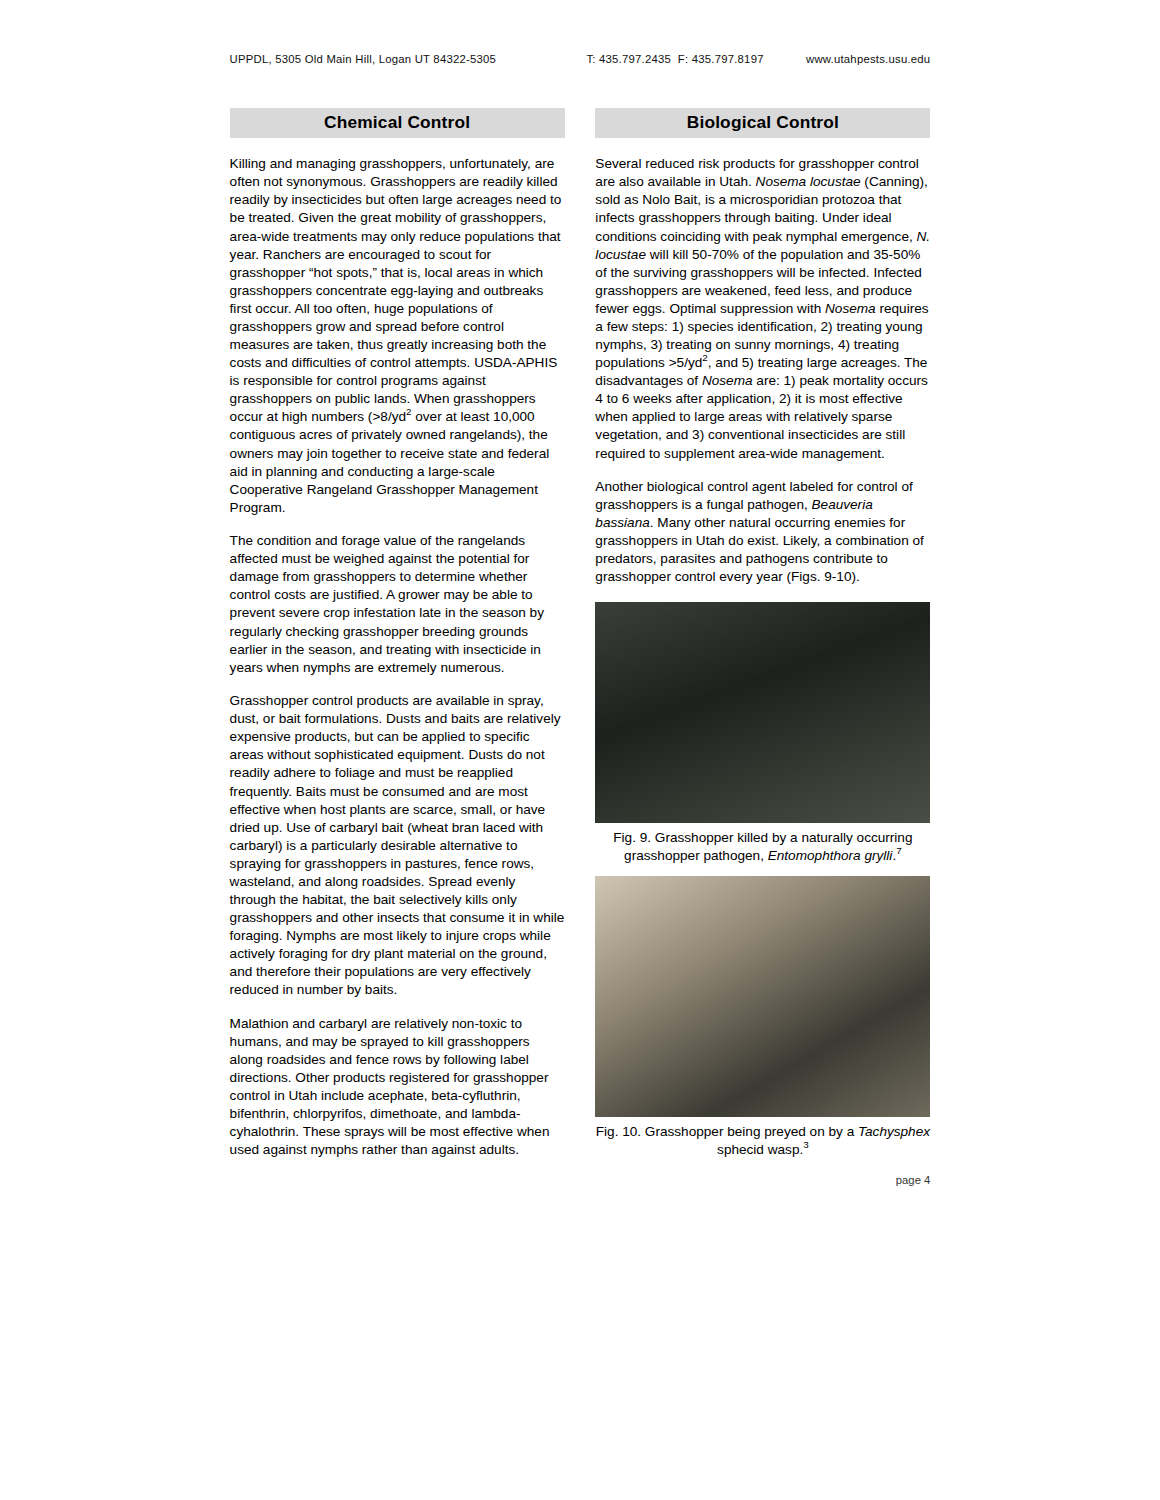UPPDL, 5305 Old Main Hill, Logan UT 84322-5305
T: 435.797.2435 F: 435.797.8197
www.utahpests.usu.edu
Chemical Control
Killing and managing grasshoppers, unfortunately, are often not synonymous. Grasshoppers are readily killed readily by insecticides but often large acreages need to be treated. Given the great mobility of grasshoppers, area-wide treatments may only reduce populations that year. Ranchers are encouraged to scout for grasshopper “hot spots,” that is, local areas in which grasshoppers concentrate egg-laying and outbreaks first occur. All too often, huge populations of grasshoppers grow and spread before control measures are taken, thus greatly increasing both the costs and difficulties of control attempts. USDA-APHIS is responsible for control programs against grasshoppers on public lands. When grasshoppers occur at high numbers (>8/yd2 over at least 10,000 contiguous acres of privately owned rangelands), the owners may join together to receive state and federal aid in planning and conducting a large-scale Cooperative Rangeland Grasshopper Management Program.
The condition and forage value of the rangelands affected must be weighed against the potential for damage from grasshoppers to determine whether control costs are justified. A grower may be able to prevent severe crop infestation late in the season by regularly checking grasshopper breeding grounds earlier in the season, and treating with insecticide in years when nymphs are extremely numerous.
Grasshopper control products are available in spray, dust, or bait formulations. Dusts and baits are relatively expensive products, but can be applied to specific areas without sophisticated equipment. Dusts do not readily adhere to foliage and must be reapplied frequently. Baits must be consumed and are most effective when host plants are scarce, small, or have dried up. Use of carbaryl bait (wheat bran laced with carbaryl) is a particularly desirable alternative to spraying for grasshoppers in pastures, fence rows, wasteland, and along roadsides. Spread evenly through the habitat, the bait selectively kills only grasshoppers and other insects that consume it in while foraging. Nymphs are most likely to injure crops while actively foraging for dry plant material on the ground, and therefore their populations are very effectively reduced in number by baits.
Malathion and carbaryl are relatively non-toxic to humans, and may be sprayed to kill grasshoppers along roadsides and fence rows by following label directions. Other products registered for grasshopper control in Utah include acephate, beta-cyfluthrin, bifenthrin, chlorpyrifos, dimethoate, and lambda-cyhalothrin. These sprays will be most effective when used against nymphs rather than against adults.
Biological Control
Several reduced risk products for grasshopper control are also available in Utah. Nosema locustae (Canning), sold as Nolo Bait, is a microsporidian protozoa that infects grasshoppers through baiting. Under ideal conditions coinciding with peak nymphal emergence, N. locustae will kill 50-70% of the population and 35-50% of the surviving grasshoppers will be infected. Infected grasshoppers are weakened, feed less, and produce fewer eggs. Optimal suppression with Nosema requires a few steps: 1) species identification, 2) treating young nymphs, 3) treating on sunny mornings, 4) treating populations >5/yd2, and 5) treating large acreages. The disadvantages of Nosema are: 1) peak mortality occurs 4 to 6 weeks after application, 2) it is most effective when applied to large areas with relatively sparse vegetation, and 3) conventional insecticides are still required to supplement area-wide management.
Another biological control agent labeled for control of grasshoppers is a fungal pathogen, Beauveria bassiana. Many other natural occurring enemies for grasshoppers in Utah do exist. Likely, a combination of predators, parasites and pathogens contribute to grasshopper control every year (Figs. 9-10).
Fig. 9. Grasshopper killed by a naturally occurring grasshopper pathogen, Entomophthora grylli.7
Fig. 10. Grasshopper being preyed on by a Tachysphex sphecid wasp.3
page 4